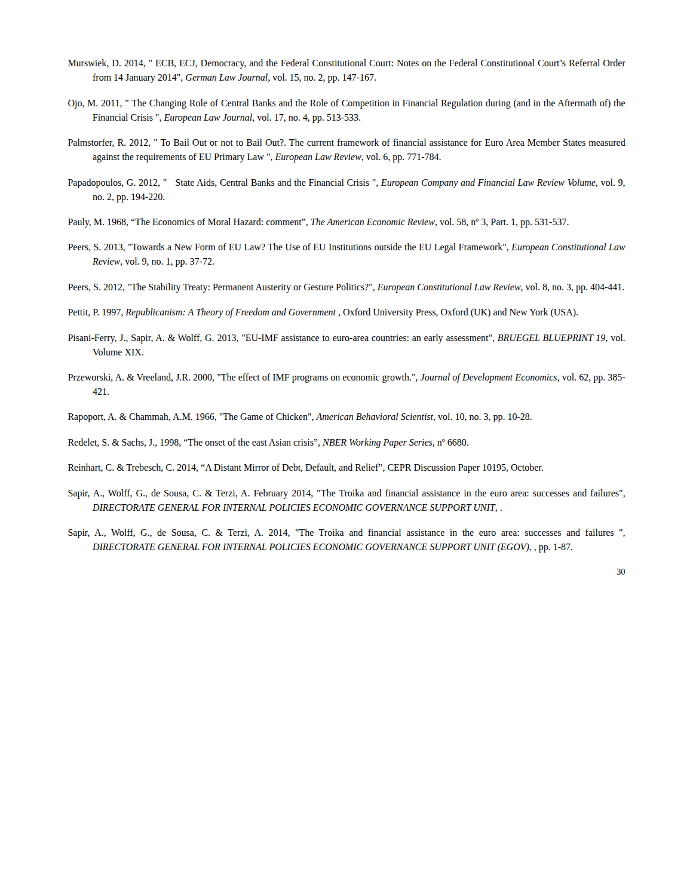Murswiek, D. 2014, " ECB, ECJ, Democracy, and the Federal Constitutional Court: Notes on the Federal Constitutional Court’s Referral Order from 14 January 2014", German Law Journal, vol. 15, no. 2, pp. 147-167.
Ojo, M. 2011, " The Changing Role of Central Banks and the Role of Competition in Financial Regulation during (and in the Aftermath of) the Financial Crisis ", European Law Journal, vol. 17, no. 4, pp. 513-533.
Palmstorfer, R. 2012, " To Bail Out or not to Bail Out?. The current framework of financial assistance for Euro Area Member States measured against the requirements of EU Primary Law ", European Law Review, vol. 6, pp. 771-784.
Papadopoulos, G. 2012, " State Aids, Central Banks and the Financial Crisis ", European Company and Financial Law Review Volume, vol. 9, no. 2, pp. 194-220.
Pauly, M. 1968, “The Economics of Moral Hazard: comment”, The American Economic Review, vol. 58, nº 3, Part. 1, pp. 531-537.
Peers, S. 2013, "Towards a New Form of EU Law? The Use of EU Institutions outside the EU Legal Framework", European Constitutional Law Review, vol. 9, no. 1, pp. 37-72.
Peers, S. 2012, "The Stability Treaty: Permanent Austerity or Gesture Politics?", European Constitutional Law Review, vol. 8, no. 3, pp. 404-441.
Pettit, P. 1997, Republicanism: A Theory of Freedom and Government , Oxford University Press, Oxford (UK) and New York (USA).
Pisani-Ferry, J., Sapir, A. & Wolff, G. 2013, "EU-IMF assistance to euro-area countries: an early assessment", BRUEGEL BLUEPRINT 19, vol. Volume XIX.
Przeworski, A. & Vreeland, J.R. 2000, "The effect of IMF programs on economic growth.", Journal of Development Economics, vol. 62, pp. 385-421.
Rapoport, A. & Chammah, A.M. 1966, "The Game of Chicken", American Behavioral Scientist, vol. 10, no. 3, pp. 10-28.
Redelet, S. & Sachs, J., 1998, “The onset of the east Asian crisis”, NBER Working Paper Series, nº 6680.
Reinhart, C. & Trebesch, C. 2014, “A Distant Mirror of Debt, Default, and Relief”, CEPR Discussion Paper 10195, October.
Sapir, A., Wolff, G., de Sousa, C. & Terzi, A. February 2014, "The Troika and financial assistance in the euro area: successes and failures", DIRECTORATE GENERAL FOR INTERNAL POLICIES ECONOMIC GOVERNANCE SUPPORT UNIT, .
Sapir, A., Wolff, G., de Sousa, C. & Terzi, A. 2014, "The Troika and financial assistance in the euro area: successes and failures ", DIRECTORATE GENERAL FOR INTERNAL POLICIES ECONOMIC GOVERNANCE SUPPORT UNIT (EGOV), , pp. 1-87.
30